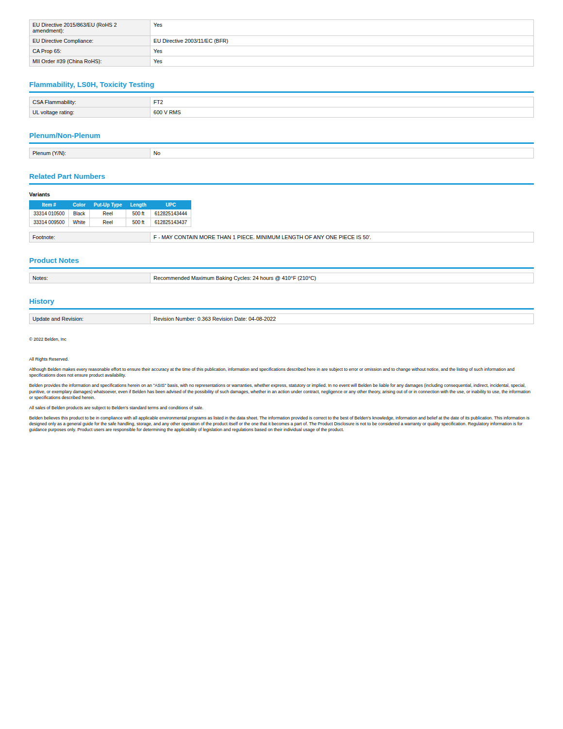| EU Directive 2015/863/EU (RoHS 2 amendment): | Yes |
| EU Directive Compliance: | EU Directive 2003/11/EC (BFR) |
| CA Prop 65: | Yes |
| MII Order #39 (China RoHS): | Yes |
Flammability, LS0H, Toxicity Testing
| CSA Flammability: | FT2 |
| UL voltage rating: | 600 V RMS |
Plenum/Non-Plenum
| Plenum (Y/N): | No |
Related Part Numbers
Variants
| Item # | Color | Put-Up Type | Length | UPC |
| --- | --- | --- | --- | --- |
| 33314 010500 | Black | Reel | 500 ft | 612825143444 |
| 33314 009500 | White | Reel | 500 ft | 612825143437 |
| Footnote: | F - MAY CONTAIN MORE THAN 1 PIECE. MINIMUM LENGTH OF ANY ONE PIECE IS 50'. |
Product Notes
| Notes: | Recommended Maximum Baking Cycles: 24 hours @ 410°F (210°C) |
History
| Update and Revision: | Revision Number: 0.363 Revision Date: 04-08-2022 |
© 2022 Belden, Inc
All Rights Reserved.
Although Belden makes every reasonable effort to ensure their accuracy at the time of this publication, information and specifications described here in are subject to error or omission and to change without notice, and the listing of such information and specifications does not ensure product availability.
Belden provides the information and specifications herein on an "ASIS" basis, with no representations or warranties, whether express, statutory or implied. In no event will Belden be liable for any damages (including consequential, indirect, incidental, special, punitive, or exemplary damages) whatsoever, even if Belden has been advised of the possibility of such damages, whether in an action under contract, negligence or any other theory, arising out of or in connection with the use, or inability to use, the information or specifications described herein.
All sales of Belden products are subject to Belden's standard terms and conditions of sale.
Belden believes this product to be in compliance with all applicable environmental programs as listed in the data sheet. The information provided is correct to the best of Belden's knowledge, information and belief at the date of its publication. This information is designed only as a general guide for the safe handling, storage, and any other operation of the product itself or the one that it becomes a part of. The Product Disclosure is not to be considered a warranty or quality specification. Regulatory information is for guidance purposes only. Product users are responsible for determining the applicability of legislation and regulations based on their individual usage of the product.